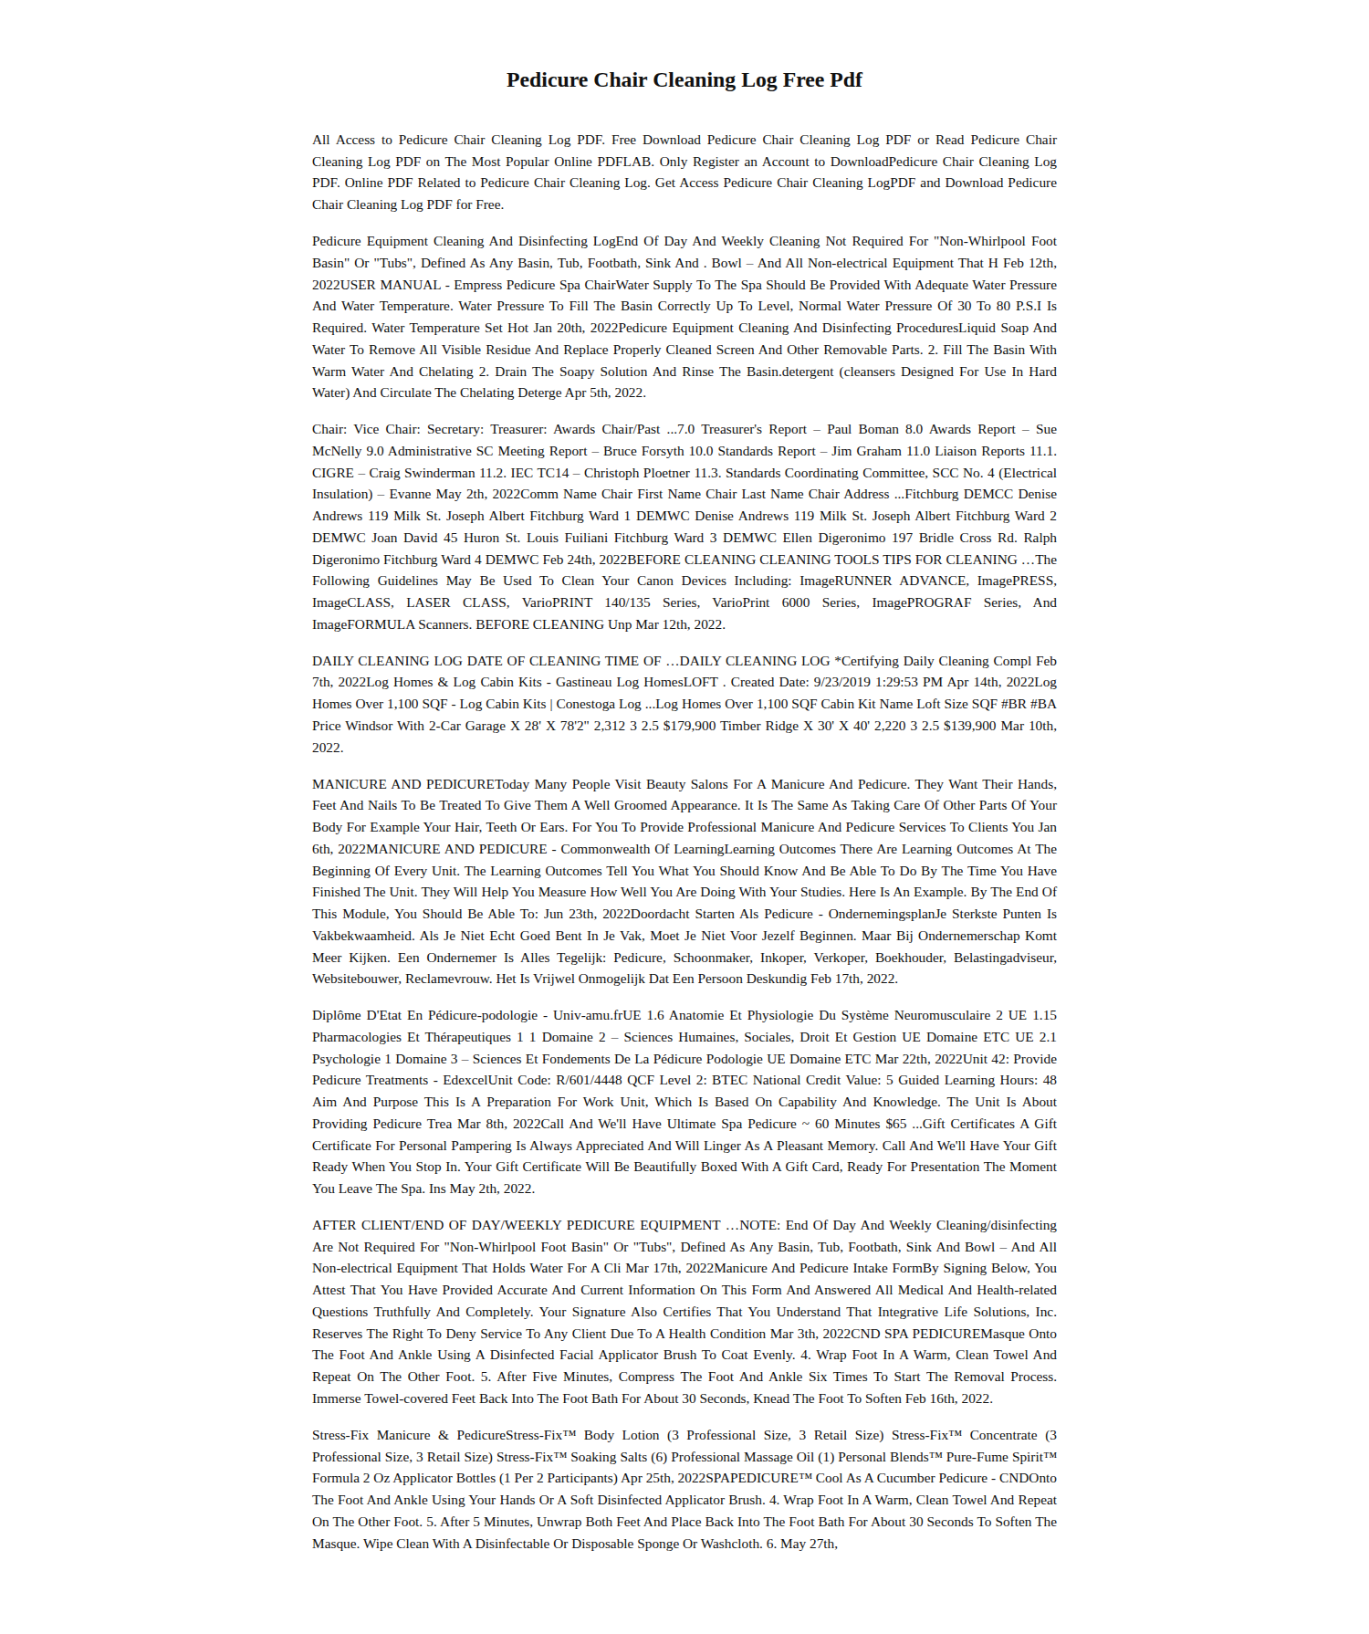Pedicure Chair Cleaning Log Free Pdf
All Access to Pedicure Chair Cleaning Log PDF. Free Download Pedicure Chair Cleaning Log PDF or Read Pedicure Chair Cleaning Log PDF on The Most Popular Online PDFLAB. Only Register an Account to DownloadPedicure Chair Cleaning Log PDF. Online PDF Related to Pedicure Chair Cleaning Log. Get Access Pedicure Chair Cleaning LogPDF and Download Pedicure Chair Cleaning Log PDF for Free.
Pedicure Equipment Cleaning And Disinfecting LogEnd Of Day And Weekly Cleaning Not Required For "Non-Whirlpool Foot Basin" Or "Tubs", Defined As Any Basin, Tub, Footbath, Sink And . Bowl – And All Non-electrical Equipment That H Feb 12th, 2022USER MANUAL - Empress Pedicure Spa ChairWater Supply To The Spa Should Be Provided With Adequate Water Pressure And Water Temperature. Water Pressure To Fill The Basin Correctly Up To Level, Normal Water Pressure Of 30 To 80 P.S.I Is Required. Water Temperature Set Hot Jan 20th, 2022Pedicure Equipment Cleaning And Disinfecting ProceduresLiquid Soap And Water To Remove All Visible Residue And Replace Properly Cleaned Screen And Other Removable Parts. 2. Fill The Basin With Warm Water And Chelating 2. Drain The Soapy Solution And Rinse The Basin.detergent (cleansers Designed For Use In Hard Water) And Circulate The Chelating Deterge Apr 5th, 2022.
Chair: Vice Chair: Secretary: Treasurer: Awards Chair/Past ...7.0 Treasurer's Report – Paul Boman 8.0 Awards Report – Sue McNelly 9.0 Administrative SC Meeting Report – Bruce Forsyth 10.0 Standards Report – Jim Graham 11.0 Liaison Reports 11.1. CIGRE – Craig Swinderman 11.2. IEC TC14 – Christoph Ploetner 11.3. Standards Coordinating Committee, SCC No. 4 (Electrical Insulation) – Evanne May 2th, 2022Comm Name Chair First Name Chair Last Name Chair Address ...Fitchburg DEMCC Denise Andrews 119 Milk St. Joseph Albert Fitchburg Ward 1 DEMWC Denise Andrews 119 Milk St. Joseph Albert Fitchburg Ward 2 DEMWC Joan David 45 Huron St. Louis Fuiliani Fitchburg Ward 3 DEMWC Ellen Digeronimo 197 Bridle Cross Rd. Ralph Digeronimo Fitchburg Ward 4 DEMWC Feb 24th, 2022BEFORE CLEANING CLEANING TOOLS TIPS FOR CLEANING …The Following Guidelines May Be Used To Clean Your Canon Devices Including: ImageRUNNER ADVANCE, ImagePRESS, ImageCLASS, LASER CLASS, VarioPRINT 140/135 Series, VarioPrint 6000 Series, ImagePROGRAF Series, And ImageFORMULA Scanners. BEFORE CLEANING Unp Mar 12th, 2022.
DAILY CLEANING LOG DATE OF CLEANING TIME OF …DAILY CLEANING LOG *Certifying Daily Cleaning Compl Feb 7th, 2022Log Homes & Log Cabin Kits - Gastineau Log HomesLOFT . Created Date: 9/23/2019 1:29:53 PM Apr 14th, 2022Log Homes Over 1,100 SQF - Log Cabin Kits | Conestoga Log ...Log Homes Over 1,100 SQF Cabin Kit Name Loft Size SQF #BR #BA Price Windsor With 2-Car Garage X 28' X 78'2" 2,312 3 2.5 $179,900 Timber Ridge X 30' X 40' 2,220 3 2.5 $139,900 Mar 10th, 2022.
MANICURE AND PEDICUREToday Many People Visit Beauty Salons For A Manicure And Pedicure. They Want Their Hands, Feet And Nails To Be Treated To Give Them A Well Groomed Appearance. It Is The Same As Taking Care Of Other Parts Of Your Body For Example Your Hair, Teeth Or Ears. For You To Provide Professional Manicure And Pedicure Services To Clients You Jan 6th, 2022MANICURE AND PEDICURE - Commonwealth Of LearningLearning Outcomes There Are Learning Outcomes At The Beginning Of Every Unit. The Learning Outcomes Tell You What You Should Know And Be Able To Do By The Time You Have Finished The Unit. They Will Help You Measure How Well You Are Doing With Your Studies. Here Is An Example. By The End Of This Module, You Should Be Able To: Jun 23th, 2022Doordacht Starten Als Pedicure - OndernemingsplanJe Sterkste Punten Is Vakbekwaamheid. Als Je Niet Echt Goed Bent In Je Vak, Moet Je Niet Voor Jezelf Beginnen. Maar Bij Ondernemerschap Komt Meer Kijken. Een Ondernemer Is Alles Tegelijk: Pedicure, Schoonmaker, Inkoper, Verkoper, Boekhouder, Belastingadviseur, Websitebouwer, Reclamevrouw. Het Is Vrijwel Onmogelijk Dat Een Persoon Deskundig Feb 17th, 2022.
Diplôme D'Etat En Pédicure-podologie - Univ-amu.frUE 1.6 Anatomie Et Physiologie Du Système Neuromusculaire 2 UE 1.15 Pharmacologies Et Thérapeutiques 1 1 Domaine 2 – Sciences Humaines, Sociales, Droit Et Gestion UE Domaine ETC UE 2.1 Psychologie 1 Domaine 3 – Sciences Et Fondements De La Pédicure Podologie UE Domaine ETC Mar 22th, 2022Unit 42: Provide Pedicure Treatments - EdexcelUnit Code: R/601/4448 QCF Level 2: BTEC National Credit Value: 5 Guided Learning Hours: 48 Aim And Purpose This Is A Preparation For Work Unit, Which Is Based On Capability And Knowledge. The Unit Is About Providing Pedicure Trea Mar 8th, 2022Call And We'll Have Ultimate Spa Pedicure ~ 60 Minutes $65 ...Gift Certificates A Gift Certificate For Personal Pampering Is Always Appreciated And Will Linger As A Pleasant Memory. Call And We'll Have Your Gift Ready When You Stop In. Your Gift Certificate Will Be Beautifully Boxed With A Gift Card, Ready For Presentation The Moment You Leave The Spa. Ins May 2th, 2022.
AFTER CLIENT/END OF DAY/WEEKLY PEDICURE EQUIPMENT …NOTE: End Of Day And Weekly Cleaning/disinfecting Are Not Required For "Non-Whirlpool Foot Basin" Or "Tubs", Defined As Any Basin, Tub, Footbath, Sink And Bowl – And All Non-electrical Equipment That Holds Water For A Cli Mar 17th, 2022Manicure And Pedicure Intake FormBy Signing Below, You Attest That You Have Provided Accurate And Current Information On This Form And Answered All Medical And Health-related Questions Truthfully And Completely. Your Signature Also Certifies That You Understand That Integrative Life Solutions, Inc. Reserves The Right To Deny Service To Any Client Due To A Health Condition Mar 3th, 2022CND SPA PEDICUREMasque Onto The Foot And Ankle Using A Disinfected Facial Applicator Brush To Coat Evenly. 4. Wrap Foot In A Warm, Clean Towel And Repeat On The Other Foot. 5. After Five Minutes, Compress The Foot And Ankle Six Times To Start The Removal Process. Immerse Towel-covered Feet Back Into The Foot Bath For About 30 Seconds, Knead The Foot To Soften Feb 16th, 2022.
Stress-Fix Manicure & PedicureStress-Fix™ Body Lotion (3 Professional Size, 3 Retail Size) Stress-Fix™ Concentrate (3 Professional Size, 3 Retail Size) Stress-Fix™ Soaking Salts (6) Professional Massage Oil (1) Personal Blends™ Pure-Fume Spirit™ Formula 2 Oz Applicator Bottles (1 Per 2 Participants) Apr 25th, 2022SPAPEDICURE™ Cool As A Cucumber Pedicure - CNDOnto The Foot And Ankle Using Your Hands Or A Soft Disinfected Applicator Brush. 4. Wrap Foot In A Warm, Clean Towel And Repeat On The Other Foot. 5. After 5 Minutes, Unwrap Both Feet And Place Back Into The Foot Bath For About 30 Seconds To Soften The Masque. Wipe Clean With A Disinfectable Or Disposable Sponge Or Washcloth. 6. May 27th,